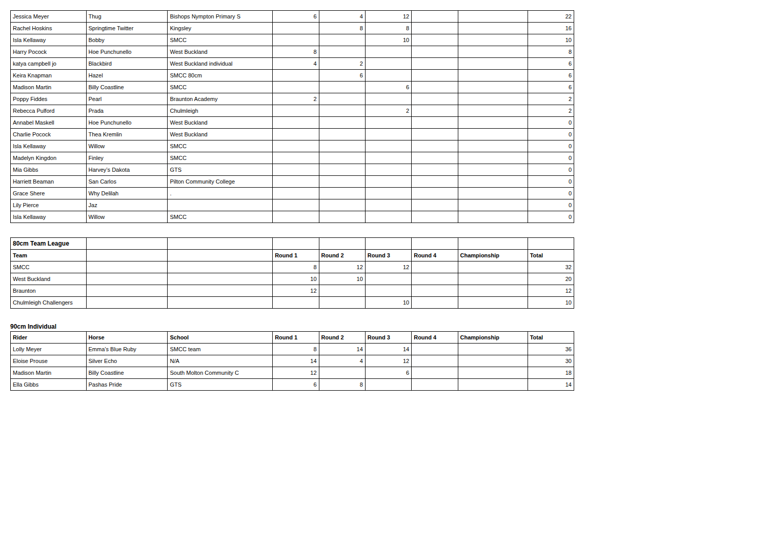| Jessica Meyer | Thug | Bishops Nympton Primary S | 6 | 4 | 12 | | | 22 |
| Rachel Hoskins | Springtime Twitter | Kingsley | | 8 | 8 | | | 16 |
| Isla Kellaway | Bobby | SMCC | | | 10 | | | 10 |
| Harry Pocock | Hoe Punchunello | West Buckland | 8 | | | | | 8 |
| katya campbell jo | Blackbird | West Buckland individual | 4 | 2 | | | | 6 |
| Keira Knapman | Hazel | SMCC 80cm | | 6 | | | | 6 |
| Madison Martin | Billy Coastline | SMCC | | | 6 | | | 6 |
| Poppy Fiddes | Pearl | Braunton Academy | 2 | | | | | 2 |
| Rebecca Pulford | Prada | Chulmleigh | | | 2 | | | 2 |
| Annabel Maskell | Hoe Punchunello | West Buckland | | | | | | 0 |
| Charlie Pocock | Thea Kremlin | West Buckland | | | | | | 0 |
| Isla Kellaway | Willow | SMCC | | | | | | 0 |
| Madelyn Kingdon | Finley | SMCC | | | | | | 0 |
| Mia Gibbs | Harvey’s Dakota | GTS | | | | | | 0 |
| Harriett Beaman | San Carlos | Pilton Community College | | | | | | 0 |
| Grace Shere | Why Delilah | . | | | | | | 0 |
| Lily Pierce | Jaz | | | | | | | 0 |
| Isla Kellaway | Willow | SMCC | | | | | | 0 |
| 80cm Team League | | | | | | | | |
| Team | | | Round 1 | Round 2 | Round 3 | Round 4 | Championship | Total |
| SMCC | | | 8 | 12 | 12 | | | 32 |
| West Buckland | | | 10 | 10 | | | | 20 |
| Braunton | | | 12 | | | | | 12 |
| Chulmleigh Challengers | | | | | 10 | | | 10 |
90cm Individual
| Rider | Horse | School | Round 1 | Round 2 | Round 3 | Round 4 | Championship | Total |
| --- | --- | --- | --- | --- | --- | --- | --- | --- |
| Lolly Meyer | Emma’s Blue Ruby | SMCC team | 8 | 14 | 14 | | | 36 |
| Eloise Prouse | Silver Echo | N/A | 14 | 4 | 12 | | | 30 |
| Madison Martin | Billy Coastline | South Molton Community C | 12 | | 6 | | | 18 |
| Ella Gibbs | Pashas Pride | GTS | 6 | 8 | | | | 14 |